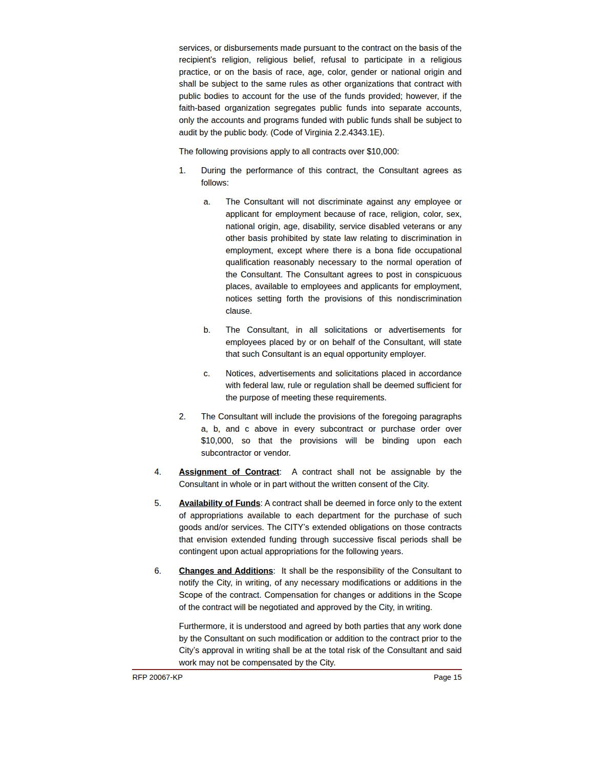services, or disbursements made pursuant to the contract on the basis of the recipient's religion, religious belief, refusal to participate in a religious practice, or on the basis of race, age, color, gender or national origin and shall be subject to the same rules as other organizations that contract with public bodies to account for the use of the funds provided; however, if the faith-based organization segregates public funds into separate accounts, only the accounts and programs funded with public funds shall be subject to audit by the public body. (Code of Virginia 2.2.4343.1E).
The following provisions apply to all contracts over $10,000:
1.
During the performance of this contract, the Consultant agrees as follows:
a.
The Consultant will not discriminate against any employee or applicant for employment because of race, religion, color, sex, national origin, age, disability, service disabled veterans or any other basis prohibited by state law relating to discrimination in employment, except where there is a bona fide occupational qualification reasonably necessary to the normal operation of the Consultant. The Consultant agrees to post in conspicuous places, available to employees and applicants for employment, notices setting forth the provisions of this nondiscrimination clause.
b.
The Consultant, in all solicitations or advertisements for employees placed by or on behalf of the Consultant, will state that such Consultant is an equal opportunity employer.
c.
Notices, advertisements and solicitations placed in accordance with federal law, rule or regulation shall be deemed sufficient for the purpose of meeting these requirements.
2.
The Consultant will include the provisions of the foregoing paragraphs a, b, and c above in every subcontract or purchase order over $10,000, so that the provisions will be binding upon each subcontractor or vendor.
4.
Assignment of Contract: A contract shall not be assignable by the Consultant in whole or in part without the written consent of the City.
5.
Availability of Funds: A contract shall be deemed in force only to the extent of appropriations available to each department for the purchase of such goods and/or services. The CITY’s extended obligations on those contracts that envision extended funding through successive fiscal periods shall be contingent upon actual appropriations for the following years.
6.
Changes and Additions: It shall be the responsibility of the Consultant to notify the City, in writing, of any necessary modifications or additions in the Scope of the contract. Compensation for changes or additions in the Scope of the contract will be negotiated and approved by the City, in writing.
Furthermore, it is understood and agreed by both parties that any work done by the Consultant on such modification or addition to the contract prior to the City’s approval in writing shall be at the total risk of the Consultant and said work may not be compensated by the City.
RFP 20067-KP Page 15